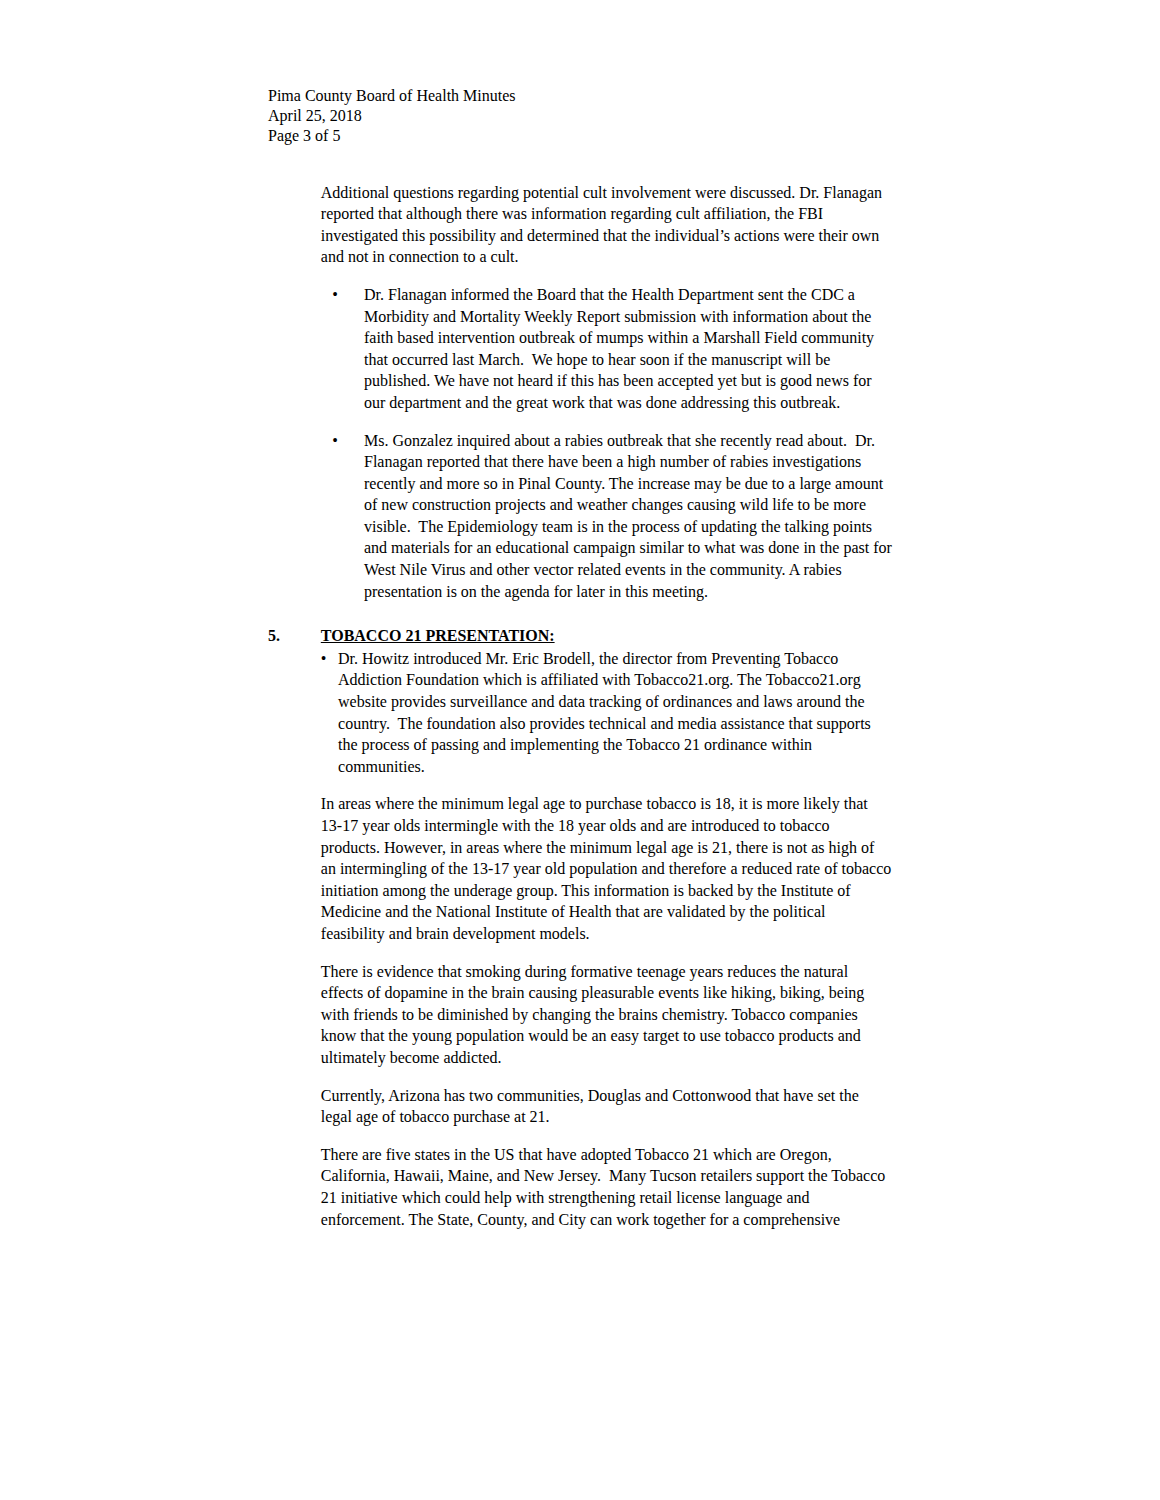Pima County Board of Health Minutes
April 25, 2018
Page 3 of 5
Additional questions regarding potential cult involvement were discussed. Dr. Flanagan reported that although there was information regarding cult affiliation, the FBI investigated this possibility and determined that the individual’s actions were their own and not in connection to a cult.
Dr. Flanagan informed the Board that the Health Department sent the CDC a Morbidity and Mortality Weekly Report submission with information about the faith based intervention outbreak of mumps within a Marshall Field community that occurred last March. We hope to hear soon if the manuscript will be published. We have not heard if this has been accepted yet but is good news for our department and the great work that was done addressing this outbreak.
Ms. Gonzalez inquired about a rabies outbreak that she recently read about. Dr. Flanagan reported that there have been a high number of rabies investigations recently and more so in Pinal County. The increase may be due to a large amount of new construction projects and weather changes causing wild life to be more visible. The Epidemiology team is in the process of updating the talking points and materials for an educational campaign similar to what was done in the past for West Nile Virus and other vector related events in the community. A rabies presentation is on the agenda for later in this meeting.
5.
TOBACCO 21 PRESENTATION:
Dr. Howitz introduced Mr. Eric Brodell, the director from Preventing Tobacco Addiction Foundation which is affiliated with Tobacco21.org. The Tobacco21.org website provides surveillance and data tracking of ordinances and laws around the country. The foundation also provides technical and media assistance that supports the process of passing and implementing the Tobacco 21 ordinance within communities.
In areas where the minimum legal age to purchase tobacco is 18, it is more likely that 13-17 year olds intermingle with the 18 year olds and are introduced to tobacco products. However, in areas where the minimum legal age is 21, there is not as high of an intermingling of the 13-17 year old population and therefore a reduced rate of tobacco initiation among the underage group. This information is backed by the Institute of Medicine and the National Institute of Health that are validated by the political feasibility and brain development models.
There is evidence that smoking during formative teenage years reduces the natural effects of dopamine in the brain causing pleasurable events like hiking, biking, being with friends to be diminished by changing the brains chemistry. Tobacco companies know that the young population would be an easy target to use tobacco products and ultimately become addicted.
Currently, Arizona has two communities, Douglas and Cottonwood that have set the legal age of tobacco purchase at 21.
There are five states in the US that have adopted Tobacco 21 which are Oregon, California, Hawaii, Maine, and New Jersey. Many Tucson retailers support the Tobacco 21 initiative which could help with strengthening retail license language and enforcement. The State, County, and City can work together for a comprehensive